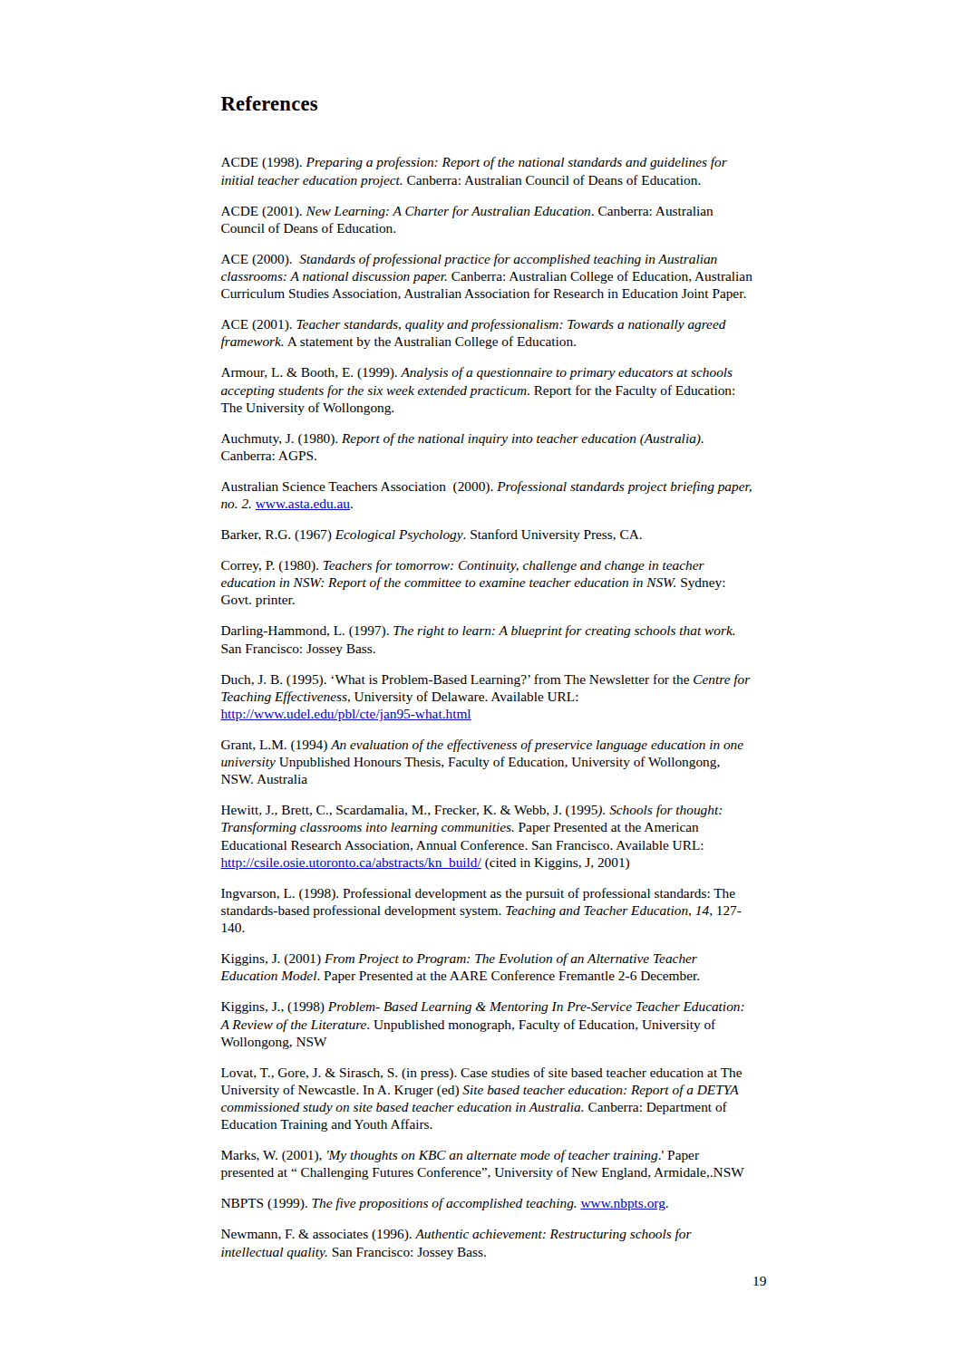References
ACDE (1998). Preparing a profession: Report of the national standards and guidelines for initial teacher education project. Canberra: Australian Council of Deans of Education.
ACDE (2001). New Learning: A Charter for Australian Education. Canberra: Australian Council of Deans of Education.
ACE (2000). Standards of professional practice for accomplished teaching in Australian classrooms: A national discussion paper. Canberra: Australian College of Education, Australian Curriculum Studies Association, Australian Association for Research in Education Joint Paper.
ACE (2001). Teacher standards, quality and professionalism: Towards a nationally agreed framework. A statement by the Australian College of Education.
Armour, L. & Booth, E. (1999). Analysis of a questionnaire to primary educators at schools accepting students for the six week extended practicum. Report for the Faculty of Education: The University of Wollongong.
Auchmuty, J. (1980). Report of the national inquiry into teacher education (Australia). Canberra: AGPS.
Australian Science Teachers Association (2000). Professional standards project briefing paper, no. 2. www.asta.edu.au.
Barker, R.G. (1967) Ecological Psychology. Stanford University Press, CA.
Correy, P. (1980). Teachers for tomorrow: Continuity, challenge and change in teacher education in NSW: Report of the committee to examine teacher education in NSW. Sydney: Govt. printer.
Darling-Hammond, L. (1997). The right to learn: A blueprint for creating schools that work. San Francisco: Jossey Bass.
Duch, J. B. (1995). ‘What is Problem-Based Learning?’ from The Newsletter for the Centre for Teaching Effectiveness, University of Delaware. Available URL: http://www.udel.edu/pbl/cte/jan95-what.html
Grant, L.M. (1994) An evaluation of the effectiveness of preservice language education in one university Unpublished Honours Thesis, Faculty of Education, University of Wollongong, NSW. Australia
Hewitt, J., Brett, C., Scardamalia, M., Frecker, K. & Webb, J. (1995). Schools for thought: Transforming classrooms into learning communities. Paper Presented at the American Educational Research Association, Annual Conference. San Francisco. Available URL: http://csile.osie.utoronto.ca/abstracts/kn_build/ (cited in Kiggins, J, 2001)
Ingvarson, L. (1998). Professional development as the pursuit of professional standards: The standards-based professional development system. Teaching and Teacher Education, 14, 127-140.
Kiggins, J. (2001) From Project to Program: The Evolution of an Alternative Teacher Education Model. Paper Presented at the AARE Conference Fremantle 2-6 December.
Kiggins, J., (1998) Problem- Based Learning & Mentoring In Pre-Service Teacher Education: A Review of the Literature. Unpublished monograph, Faculty of Education, University of Wollongong, NSW
Lovat, T., Gore, J. & Sirasch, S. (in press). Case studies of site based teacher education at The University of Newcastle. In A. Kruger (ed) Site based teacher education: Report of a DETYA commissioned study on site based teacher education in Australia. Canberra: Department of Education Training and Youth Affairs.
Marks, W. (2001), 'My thoughts on KBC an alternate mode of teacher training.' Paper presented at “ Challenging Futures Conference”, University of New England, Armidale,.NSW
NBPTS (1999). The five propositions of accomplished teaching. www.nbpts.org.
Newmann, F. & associates (1996). Authentic achievement: Restructuring schools for intellectual quality. San Francisco: Jossey Bass.
19